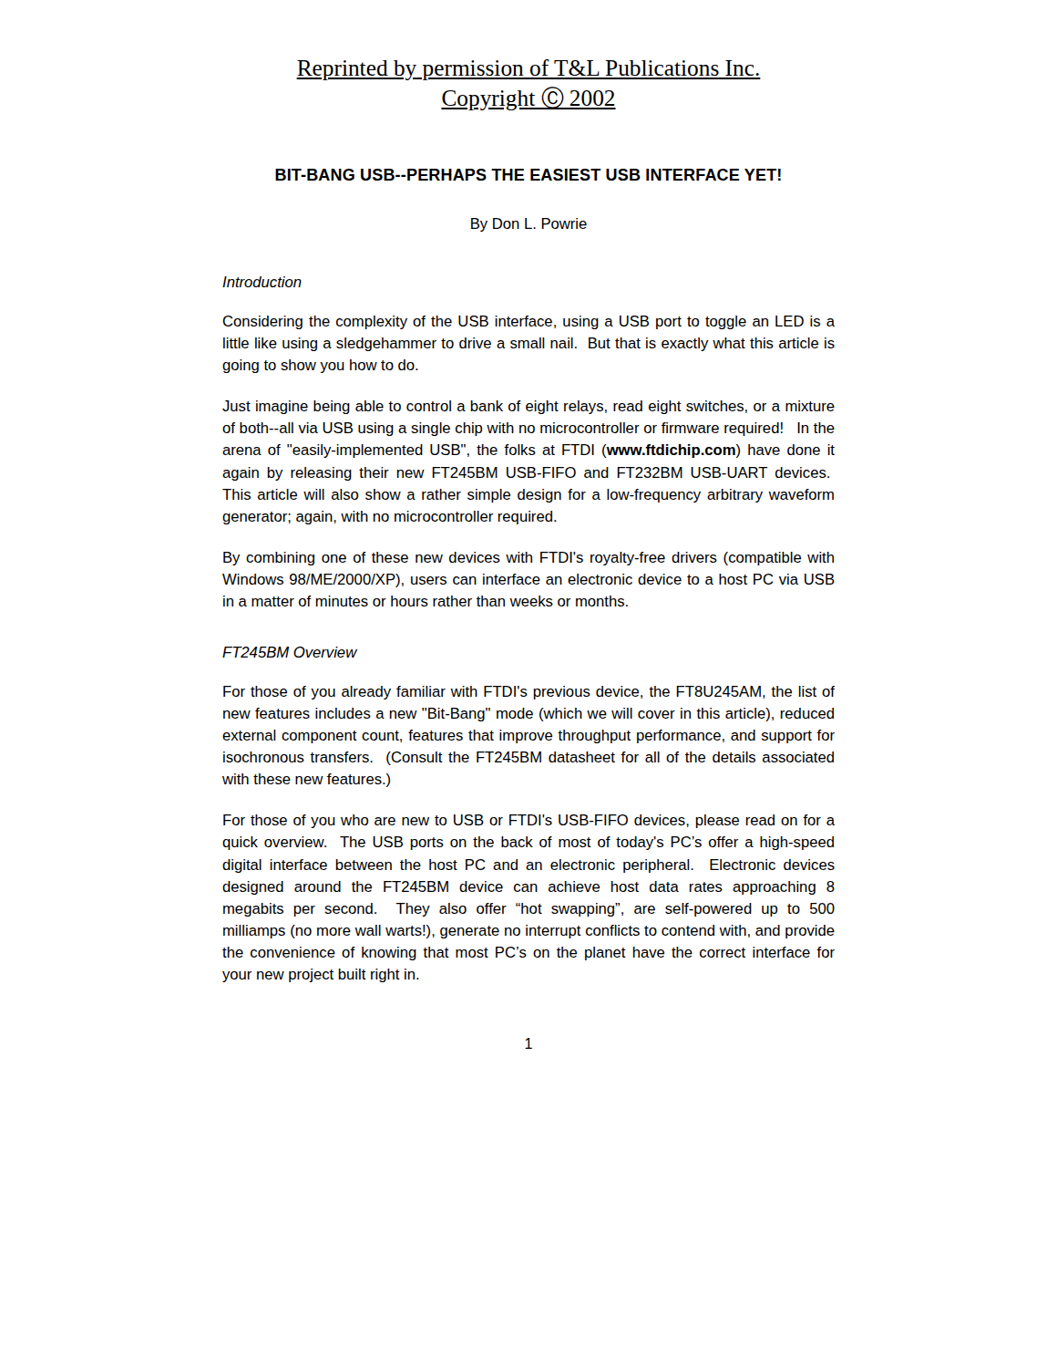Reprinted by permission of T&L Publications Inc. Copyright Ⓒ 2002
BIT-BANG USB--PERHAPS THE EASIEST USB INTERFACE YET!
By Don L. Powrie
Introduction
Considering the complexity of the USB interface, using a USB port to toggle an LED is a little like using a sledgehammer to drive a small nail. But that is exactly what this article is going to show you how to do.
Just imagine being able to control a bank of eight relays, read eight switches, or a mixture of both--all via USB using a single chip with no microcontroller or firmware required! In the arena of "easily-implemented USB", the folks at FTDI (www.ftdichip.com) have done it again by releasing their new FT245BM USB-FIFO and FT232BM USB-UART devices. This article will also show a rather simple design for a low-frequency arbitrary waveform generator; again, with no microcontroller required.
By combining one of these new devices with FTDI's royalty-free drivers (compatible with Windows 98/ME/2000/XP), users can interface an electronic device to a host PC via USB in a matter of minutes or hours rather than weeks or months.
FT245BM Overview
For those of you already familiar with FTDI's previous device, the FT8U245AM, the list of new features includes a new "Bit-Bang" mode (which we will cover in this article), reduced external component count, features that improve throughput performance, and support for isochronous transfers. (Consult the FT245BM datasheet for all of the details associated with these new features.)
For those of you who are new to USB or FTDI's USB-FIFO devices, please read on for a quick overview. The USB ports on the back of most of today's PC’s offer a high-speed digital interface between the host PC and an electronic peripheral. Electronic devices designed around the FT245BM device can achieve host data rates approaching 8 megabits per second. They also offer “hot swapping”, are self-powered up to 500 milliamps (no more wall warts!), generate no interrupt conflicts to contend with, and provide the convenience of knowing that most PC’s on the planet have the correct interface for your new project built right in.
1